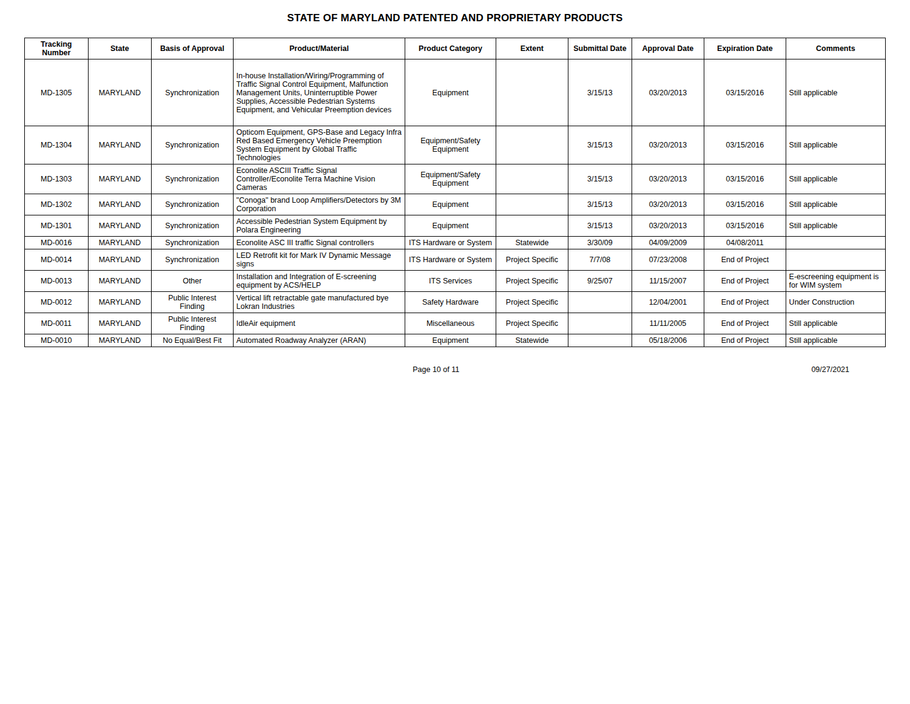STATE OF MARYLAND PATENTED AND PROPRIETARY PRODUCTS
| Tracking Number | State | Basis of Approval | Product/Material | Product Category | Extent | Submittal Date | Approval Date | Expiration Date | Comments |
| --- | --- | --- | --- | --- | --- | --- | --- | --- | --- |
| MD-1305 | MARYLAND | Synchronization | In-house Installation/Wiring/Programming of Traffic Signal Control Equipment, Malfunction Management Units, Uninterruptible Power Supplies, Accessible Pedestrian Systems Equipment, and Vehicular Preemption devices | Equipment | | 3/15/13 | 03/20/2013 | 03/15/2016 | Still applicable |
| MD-1304 | MARYLAND | Synchronization | Opticom Equipment, GPS-Base and Legacy Infra Red Based Emergency Vehicle Preemption System Equipment by Global Traffic Technologies | Equipment/Safety Equipment | | 3/15/13 | 03/20/2013 | 03/15/2016 | Still applicable |
| MD-1303 | MARYLAND | Synchronization | Econolite ASCIII Traffic Signal Controller/Econolite Terra Machine Vision Cameras | Equipment/Safety Equipment | | 3/15/13 | 03/20/2013 | 03/15/2016 | Still applicable |
| MD-1302 | MARYLAND | Synchronization | "Conoga" brand Loop Amplifiers/Detectors by 3M Corporation | Equipment | | 3/15/13 | 03/20/2013 | 03/15/2016 | Still applicable |
| MD-1301 | MARYLAND | Synchronization | Accessible Pedestrian System Equipment by Polara Engineering | Equipment | | 3/15/13 | 03/20/2013 | 03/15/2016 | Still applicable |
| MD-0016 | MARYLAND | Synchronization | Econolite ASC III traffic Signal controllers | ITS Hardware or System | Statewide | 3/30/09 | 04/09/2009 | 04/08/2011 | |
| MD-0014 | MARYLAND | Synchronization | LED Retrofit kit for Mark IV Dynamic Message signs | ITS Hardware or System | Project Specific | 7/7/08 | 07/23/2008 | End of Project | |
| MD-0013 | MARYLAND | Other | Installation and Integration of E-screening equipment by ACS/HELP | ITS Services | Project Specific | 9/25/07 | 11/15/2007 | End of Project | E-escreening equipment is for WIM system |
| MD-0012 | MARYLAND | Public Interest Finding | Vertical lift retractable gate manufactured bye Lokran Industries | Safety Hardware | Project Specific | | 12/04/2001 | End of Project | Under Construction |
| MD-0011 | MARYLAND | Public Interest Finding | IdleAir equipment | Miscellaneous | Project Specific | | 11/11/2005 | End of Project | Still applicable |
| MD-0010 | MARYLAND | No Equal/Best Fit | Automated Roadway Analyzer (ARAN) | Equipment | Statewide | | 05/18/2006 | End of Project | Still applicable |
Page 10 of 11 09/27/2021